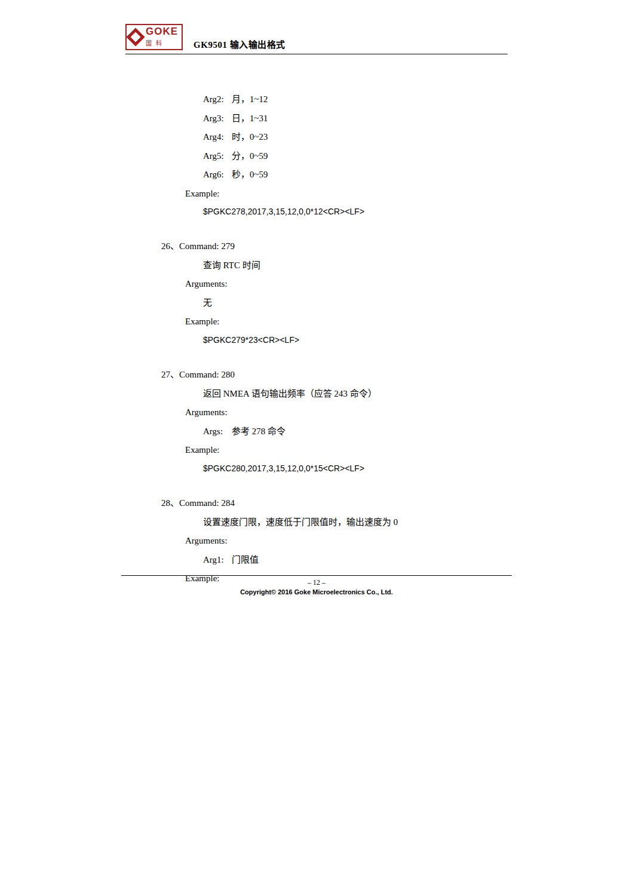GOKE
国 科 GK9501 输入输出格式
Arg2: 月，1~12
Arg3: 日，1~31
Arg4: 时，0~23
Arg5: 分，0~59
Arg6: 秒，0~59
Example:
$PGKC278,2017,3,15,12,0,0*12<CR><LF>
26、Command: 279
查询 RTC 时间
Arguments:
无
Example:
$PGKC279*23<CR><LF>
27、Command: 280
返回 NMEA 语句输出频率（应答 243 命令）
Arguments:
Args: 参考 278 命令
Example:
$PGKC280,2017,3,15,12,0,0*15<CR><LF>
28、Command: 284
设置速度门限，速度低于门限值时，输出速度为 0
Arguments:
Arg1: 门限值
Example:
– 12 –
Copyright© 2016 Goke Microelectronics Co., Ltd.